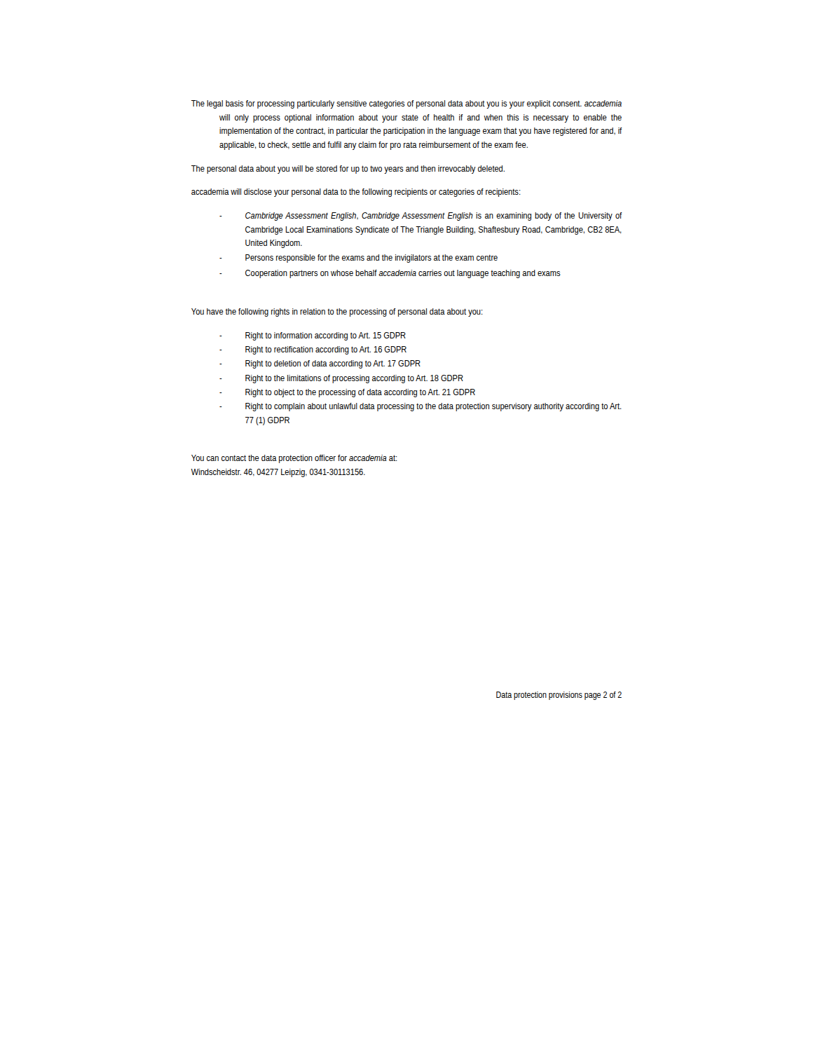The legal basis for processing particularly sensitive categories of personal data about you is your explicit consent. accademia will only process optional information about your state of health if and when this is necessary to enable the implementation of the contract, in particular the participation in the language exam that you have registered for and, if applicable, to check, settle and fulfil any claim for pro rata reimbursement of the exam fee.
The personal data about you will be stored for up to two years and then irrevocably deleted.
accademia will disclose your personal data to the following recipients or categories of recipients:
Cambridge Assessment English, Cambridge Assessment English is an examining body of the University of Cambridge Local Examinations Syndicate of The Triangle Building, Shaftesbury Road, Cambridge, CB2 8EA, United Kingdom.
Persons responsible for the exams and the invigilators at the exam centre
Cooperation partners on whose behalf accademia carries out language teaching and exams
You have the following rights in relation to the processing of personal data about you:
Right to information according to Art. 15 GDPR
Right to rectification according to Art. 16 GDPR
Right to deletion of data according to Art. 17 GDPR
Right to the limitations of processing according to Art. 18 GDPR
Right to object to the processing of data according to Art. 21 GDPR
Right to complain about unlawful data processing to the data protection supervisory authority according to Art. 77 (1) GDPR
You can contact the data protection officer for accademia at:
Windscheidstr. 46, 04277 Leipzig, 0341-30113156.
Data protection provisions page 2 of 2